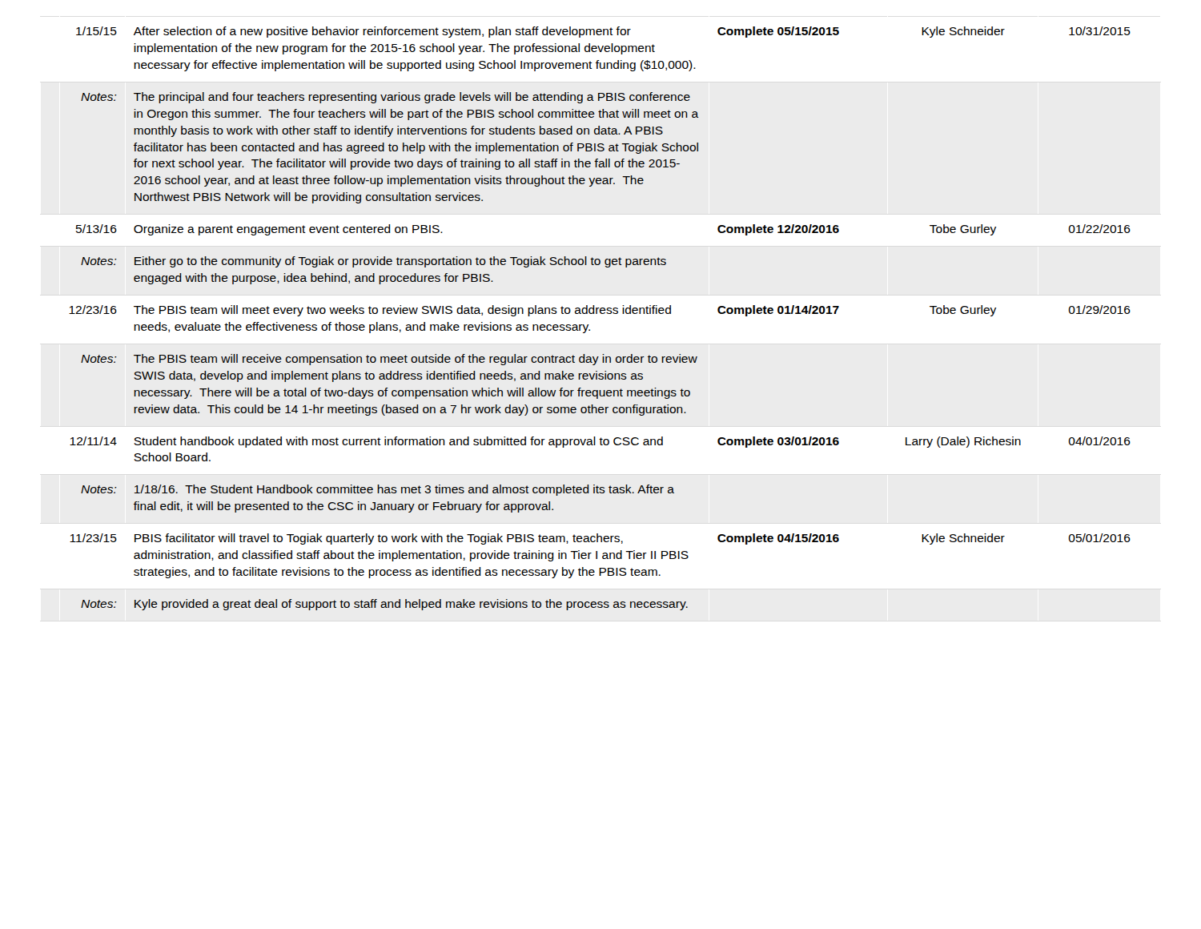| | 1/15/15 | After selection of a new positive behavior reinforcement system, plan staff development for implementation of the new program for the 2015-16 school year. The professional development necessary for effective implementation will be supported using School Improvement funding ($10,000). | Complete 05/15/2015 | Kyle Schneider | 10/31/2015 |
| | Notes: | The principal and four teachers representing various grade levels will be attending a PBIS conference in Oregon this summer. The four teachers will be part of the PBIS school committee that will meet on a monthly basis to work with other staff to identify interventions for students based on data. A PBIS facilitator has been contacted and has agreed to help with the implementation of PBIS at Togiak School for next school year. The facilitator will provide two days of training to all staff in the fall of the 2015-2016 school year, and at least three follow-up implementation visits throughout the year. The Northwest PBIS Network will be providing consultation services. | | | |
| | 5/13/16 | Organize a parent engagement event centered on PBIS. | Complete 12/20/2016 | Tobe Gurley | 01/22/2016 |
| | Notes: | Either go to the community of Togiak or provide transportation to the Togiak School to get parents engaged with the purpose, idea behind, and procedures for PBIS. | | | |
| | 12/23/16 | The PBIS team will meet every two weeks to review SWIS data, design plans to address identified needs, evaluate the effectiveness of those plans, and make revisions as necessary. | Complete 01/14/2017 | Tobe Gurley | 01/29/2016 |
| | Notes: | The PBIS team will receive compensation to meet outside of the regular contract day in order to review SWIS data, develop and implement plans to address identified needs, and make revisions as necessary. There will be a total of two-days of compensation which will allow for frequent meetings to review data. This could be 14 1-hr meetings (based on a 7 hr work day) or some other configuration. | | | |
| | 12/11/14 | Student handbook updated with most current information and submitted for approval to CSC and School Board. | Complete 03/01/2016 | Larry (Dale) Richesin | 04/01/2016 |
| | Notes: | 1/18/16. The Student Handbook committee has met 3 times and almost completed its task. After a final edit, it will be presented to the CSC in January or February for approval. | | | |
| | 11/23/15 | PBIS facilitator will travel to Togiak quarterly to work with the Togiak PBIS team, teachers, administration, and classified staff about the implementation, provide training in Tier I and Tier II PBIS strategies, and to facilitate revisions to the process as identified as necessary by the PBIS team. | Complete 04/15/2016 | Kyle Schneider | 05/01/2016 |
| | Notes: | Kyle provided a great deal of support to staff and helped make revisions to the process as necessary. | | | |